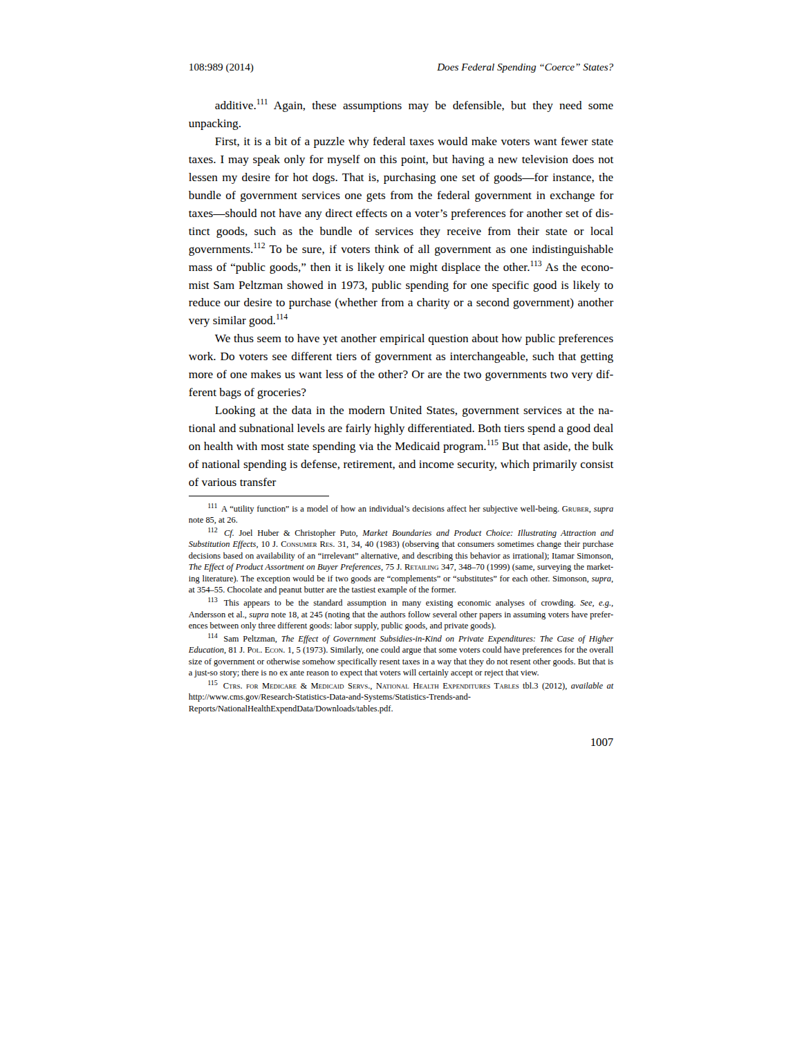108:989 (2014) Does Federal Spending “Coerce” States?
additive.111 Again, these assumptions may be defensible, but they need some unpacking.
First, it is a bit of a puzzle why federal taxes would make voters want fewer state taxes. I may speak only for myself on this point, but having a new television does not lessen my desire for hot dogs. That is, purchasing one set of goods—for instance, the bundle of government services one gets from the federal government in exchange for taxes—should not have any direct effects on a voter’s preferences for another set of distinct goods, such as the bundle of services they receive from their state or local governments.112 To be sure, if voters think of all government as one indistinguishable mass of “public goods,” then it is likely one might displace the other.113 As the economist Sam Peltzman showed in 1973, public spending for one specific good is likely to reduce our desire to purchase (whether from a charity or a second government) another very similar good.114
We thus seem to have yet another empirical question about how public preferences work. Do voters see different tiers of government as interchangeable, such that getting more of one makes us want less of the other? Or are the two governments two very different bags of groceries?
Looking at the data in the modern United States, government services at the national and subnational levels are fairly highly differentiated. Both tiers spend a good deal on health with most state spending via the Medicaid program.115 But that aside, the bulk of national spending is defense, retirement, and income security, which primarily consist of various transfer
111 A “utility function” is a model of how an individual’s decisions affect her subjective well-being. Gruber, supra note 85, at 26.
112 Cf. Joel Huber & Christopher Puto, Market Boundaries and Product Choice: Illustrating Attraction and Substitution Effects, 10 J. Consumer Res. 31, 34, 40 (1983) (observing that consumers sometimes change their purchase decisions based on availability of an “irrelevant” alternative, and describing this behavior as irrational); Itamar Simonson, The Effect of Product Assortment on Buyer Preferences, 75 J. Retailing 347, 348–70 (1999) (same, surveying the marketing literature). The exception would be if two goods are “complements” or “substitutes” for each other. Simonson, supra, at 354–55. Chocolate and peanut butter are the tastiest example of the former.
113 This appears to be the standard assumption in many existing economic analyses of crowding. See, e.g., Andersson et al., supra note 18, at 245 (noting that the authors follow several other papers in assuming voters have preferences between only three different goods: labor supply, public goods, and private goods).
114 Sam Peltzman, The Effect of Government Subsidies-in-Kind on Private Expenditures: The Case of Higher Education, 81 J. Pol. Econ. 1, 5 (1973). Similarly, one could argue that some voters could have preferences for the overall size of government or otherwise somehow specifically resent taxes in a way that they do not resent other goods. But that is a just-so story; there is no ex ante reason to expect that voters will certainly accept or reject that view.
115 Ctrs. for Medicare & Medicaid Servs., National Health Expenditures Tables tbl.3 (2012), available at http://www.cms.gov/Research-Statistics-Data-and-Systems/Statistics-Trends-and-Reports/NationalHealthExpendData/Downloads/tables.pdf.
1007